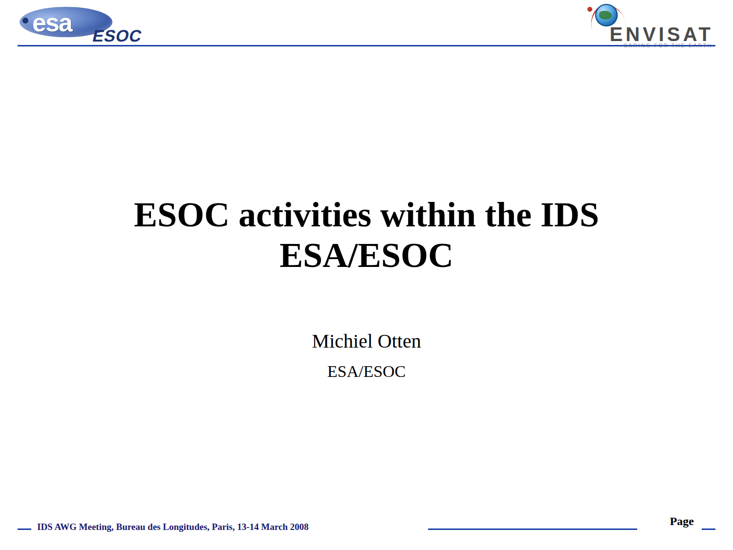esa
ESOC
ENVISAT
CARING FOR THE EARTH
ESOC activities within the IDS
ESA/ESOC
Michiel Otten ESA/ESOC
IDS AWG Meeting, Bureau des Longitudes, Paris, 13-14 March 2008
Page